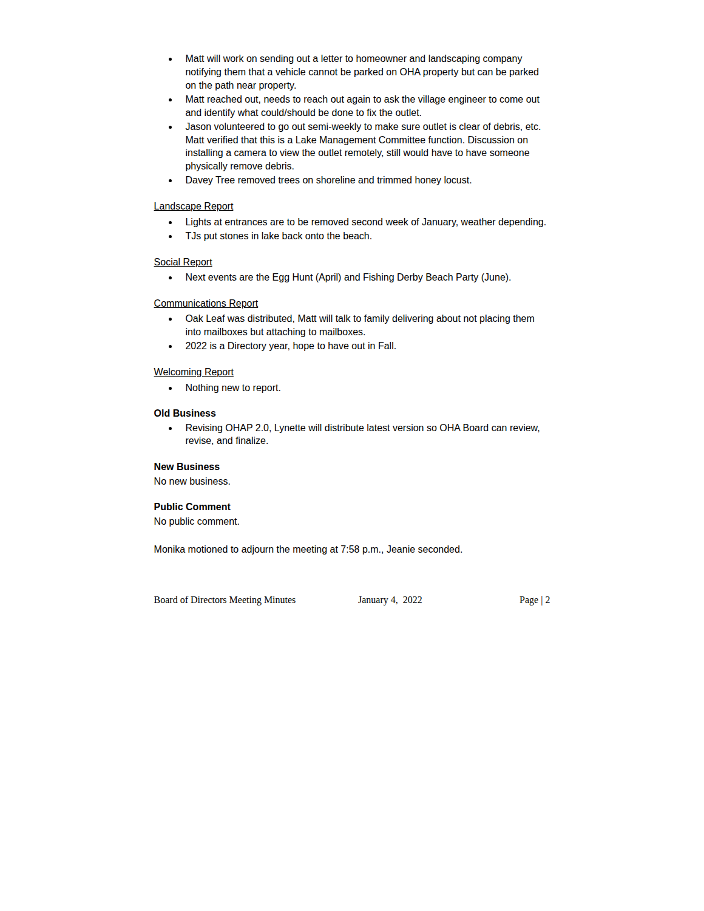Matt will work on sending out a letter to homeowner and landscaping company notifying them that a vehicle cannot be parked on OHA property but can be parked on the path near property.
Matt reached out, needs to reach out again to ask the village engineer to come out and identify what could/should be done to fix the outlet.
Jason volunteered to go out semi-weekly to make sure outlet is clear of debris, etc. Matt verified that this is a Lake Management Committee function. Discussion on installing a camera to view the outlet remotely, still would have to have someone physically remove debris.
Davey Tree removed trees on shoreline and trimmed honey locust.
Landscape Report
Lights at entrances are to be removed second week of January, weather depending.
TJs put stones in lake back onto the beach.
Social Report
Next events are the Egg Hunt (April) and Fishing Derby Beach Party (June).
Communications Report
Oak Leaf was distributed, Matt will talk to family delivering about not placing them into mailboxes but attaching to mailboxes.
2022 is a Directory year, hope to have out in Fall.
Welcoming Report
Nothing new to report.
Old Business
Revising OHAP 2.0, Lynette will distribute latest version so OHA Board can review, revise, and finalize.
New Business
No new business.
Public Comment
No public comment.
Monika motioned to adjourn the meeting at 7:58 p.m., Jeanie seconded.
Board of Directors Meeting Minutes
January 4, 2022
Page | 2